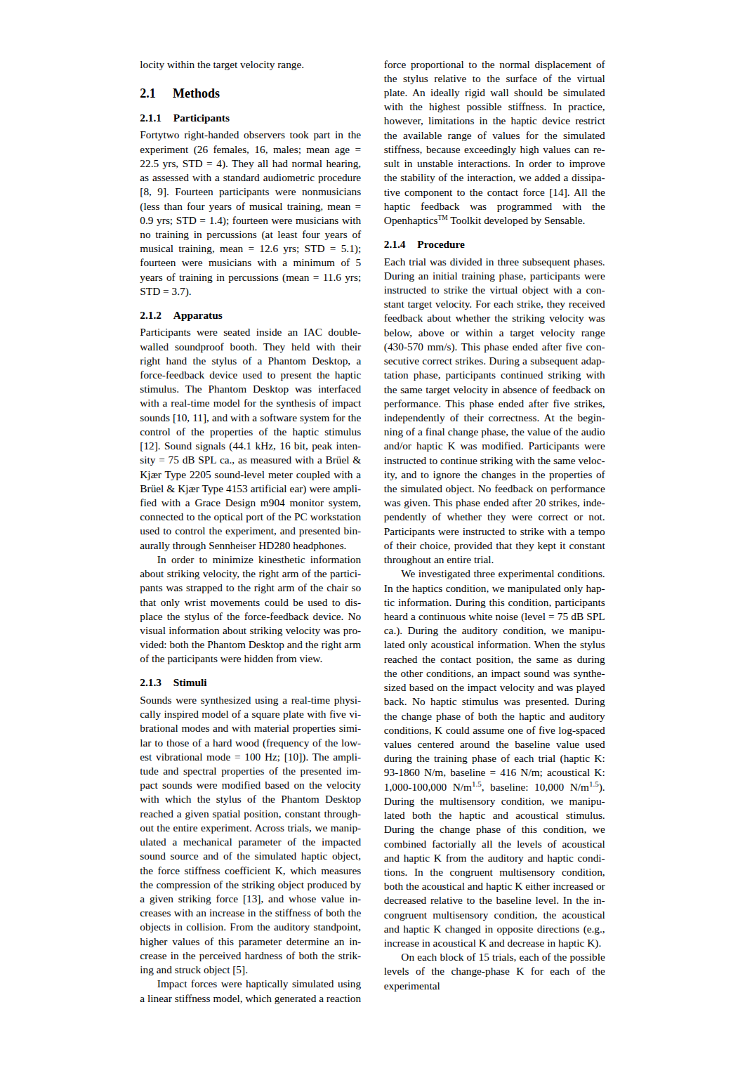locity within the target velocity range.
2.1 Methods
2.1.1 Participants
Fortytwo right-handed observers took part in the experiment (26 females, 16, males; mean age = 22.5 yrs, STD = 4). They all had normal hearing, as assessed with a standard audiometric procedure [8, 9]. Fourteen participants were nonmusicians (less than four years of musical training, mean = 0.9 yrs; STD = 1.4); fourteen were musicians with no training in percussions (at least four years of musical training, mean = 12.6 yrs; STD = 5.1); fourteen were musicians with a minimum of 5 years of training in percussions (mean = 11.6 yrs; STD = 3.7).
2.1.2 Apparatus
Participants were seated inside an IAC double-walled soundproof booth. They held with their right hand the stylus of a Phantom Desktop, a force-feedback device used to present the haptic stimulus. The Phantom Desktop was interfaced with a real-time model for the synthesis of impact sounds [10, 11], and with a software system for the control of the properties of the haptic stimulus [12]. Sound signals (44.1 kHz, 16 bit, peak intensity = 75 dB SPL ca., as measured with a Brüel & Kjær Type 2205 sound-level meter coupled with a Brüel & Kjær Type 4153 artificial ear) were amplified with a Grace Design m904 monitor system, connected to the optical port of the PC workstation used to control the experiment, and presented binaurally through Sennheiser HD280 headphones.
In order to minimize kinesthetic information about striking velocity, the right arm of the participants was strapped to the right arm of the chair so that only wrist movements could be used to displace the stylus of the force-feedback device. No visual information about striking velocity was provided: both the Phantom Desktop and the right arm of the participants were hidden from view.
2.1.3 Stimuli
Sounds were synthesized using a real-time physically inspired model of a square plate with five vibrational modes and with material properties similar to those of a hard wood (frequency of the lowest vibrational mode = 100 Hz; [10]). The amplitude and spectral properties of the presented impact sounds were modified based on the velocity with which the stylus of the Phantom Desktop reached a given spatial position, constant throughout the entire experiment. Across trials, we manipulated a mechanical parameter of the impacted sound source and of the simulated haptic object, the force stiffness coefficient K, which measures the compression of the striking object produced by a given striking force [13], and whose value increases with an increase in the stiffness of both the objects in collision. From the auditory standpoint, higher values of this parameter determine an increase in the perceived hardness of both the striking and struck object [5].
Impact forces were haptically simulated using a linear stiffness model, which generated a reaction force proportional to the normal displacement of the stylus relative to the surface of the virtual plate. An ideally rigid wall should be simulated with the highest possible stiffness. In practice, however, limitations in the haptic device restrict the available range of values for the simulated stiffness, because exceedingly high values can result in unstable interactions. In order to improve the stability of the interaction, we added a dissipative component to the contact force [14]. All the haptic feedback was programmed with the OpenhapticsTM Toolkit developed by Sensable.
2.1.4 Procedure
Each trial was divided in three subsequent phases. During an initial training phase, participants were instructed to strike the virtual object with a constant target velocity. For each strike, they received feedback about whether the striking velocity was below, above or within a target velocity range (430-570 mm/s). This phase ended after five consecutive correct strikes. During a subsequent adaptation phase, participants continued striking with the same target velocity in absence of feedback on performance. This phase ended after five strikes, independently of their correctness. At the beginning of a final change phase, the value of the audio and/or haptic K was modified. Participants were instructed to continue striking with the same velocity, and to ignore the changes in the properties of the simulated object. No feedback on performance was given. This phase ended after 20 strikes, independently of whether they were correct or not. Participants were instructed to strike with a tempo of their choice, provided that they kept it constant throughout an entire trial.
We investigated three experimental conditions. In the haptics condition, we manipulated only haptic information. During this condition, participants heard a continuous white noise (level = 75 dB SPL ca.). During the auditory condition, we manipulated only acoustical information. When the stylus reached the contact position, the same as during the other conditions, an impact sound was synthesized based on the impact velocity and was played back. No haptic stimulus was presented. During the change phase of both the haptic and auditory conditions, K could assume one of five log-spaced values centered around the baseline value used during the training phase of each trial (haptic K: 93-1860 N/m, baseline = 416 N/m; acoustical K: 1,000-100,000 N/m1.5, baseline: 10,000 N/m1.5). During the multisensory condition, we manipulated both the haptic and acoustical stimulus. During the change phase of this condition, we combined factorially all the levels of acoustical and haptic K from the auditory and haptic conditions. In the congruent multisensory condition, both the acoustical and haptic K either increased or decreased relative to the baseline level. In the incongruent multisensory condition, the acoustical and haptic K changed in opposite directions (e.g., increase in acoustical K and decrease in haptic K).
On each block of 15 trials, each of the possible levels of the change-phase K for each of the experimental